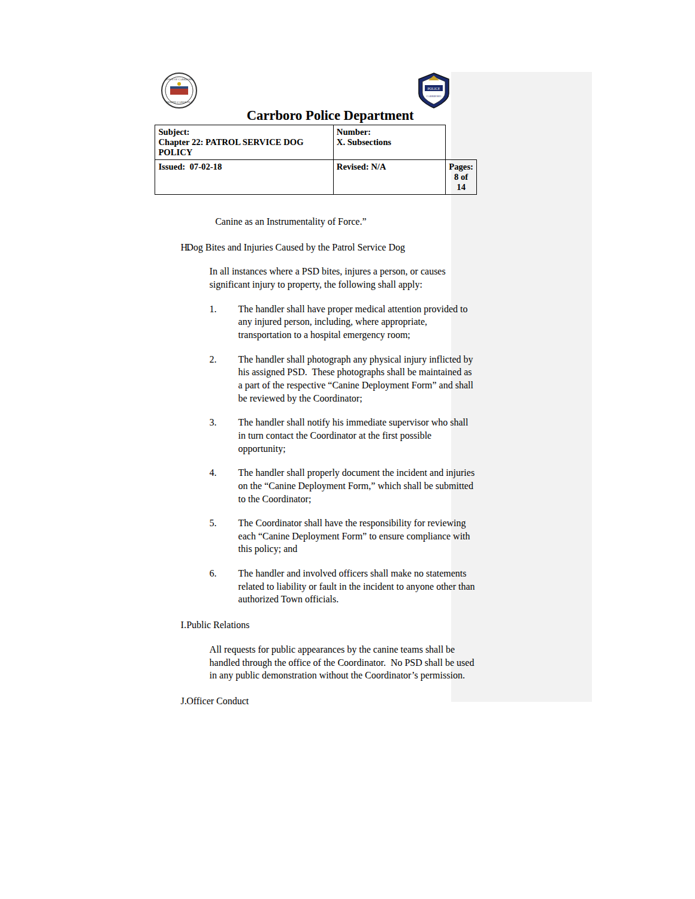Carrboro Police Department
| Subject: Chapter 22: PATROL SERVICE DOG POLICY | Number: X. Subsections |
| Issued: 07-02-18 | Revised: N/A | Pages: 8 of 14 |
Canine as an Instrumentality of Force.”
H.
Dog Bites and Injuries Caused by the Patrol Service Dog
In all instances where a PSD bites, injures a person, or causes significant injury to property, the following shall apply:
1.
The handler shall have proper medical attention provided to any injured person, including, where appropriate, transportation to a hospital emergency room;
2.
The handler shall photograph any physical injury inflicted by his assigned PSD. These photographs shall be maintained as a part of the respective “Canine Deployment Form” and shall be reviewed by the Coordinator;
3.
The handler shall notify his immediate supervisor who shall in turn contact the Coordinator at the first possible opportunity;
4.
The handler shall properly document the incident and injuries on the “Canine Deployment Form,” which shall be submitted to the Coordinator;
5.
The Coordinator shall have the responsibility for reviewing each “Canine Deployment Form” to ensure compliance with this policy; and
6.
The handler and involved officers shall make no statements related to liability or fault in the incident to anyone other than authorized Town officials.
I.
Public Relations
All requests for public appearances by the canine teams shall be handled through the office of the Coordinator. No PSD shall be used in any public demonstration without the Coordinator’s permission.
J.
Officer Conduct